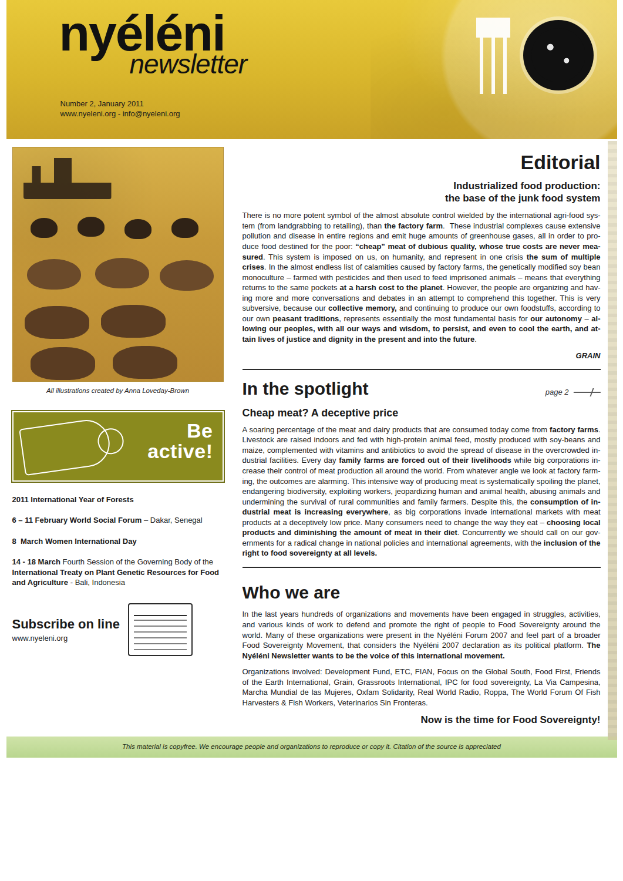nyéléni
newsletter
Number 2, January 2011
www.nyeleni.org - info@nyeleni.org
All illustrations created by Anna Loveday-Brown
Be
active!
2011 International Year of Forests
6 – 11 February World Social Forum – Dakar, Senegal
8 March Women International Day
14 - 18 March Fourth Session of the Governing Body of the International Treaty on Plant Genetic Resources for Food and Agriculture - Bali, Indonesia
Subscribe on line
www.nyeleni.org
Editorial
Industrialized food production:
the base of the junk food system
There is no more potent symbol of the almost absolute control wielded by the international agri-food system (from landgrabbing to retailing), than the factory farm. These industrial complexes cause extensive pollution and disease in entire regions and emit huge amounts of greenhouse gases, all in order to produce food destined for the poor: “cheap” meat of dubious quality, whose true costs are never measured. This system is imposed on us, on humanity, and represent in one crisis the sum of multiple crises. In the almost endless list of calamities caused by factory farms, the genetically modified soy bean monoculture – farmed with pesticides and then used to feed imprisoned animals – means that everything returns to the same pockets at a harsh cost to the planet. However, the people are organizing and having more and more conversations and debates in an attempt to comprehend this together. This is very subversive, because our collective memory, and continuing to produce our own foodstuffs, according to our own peasant traditions, represents essentially the most fundamental basis for our autonomy – allowing our peoples, with all our ways and wisdom, to persist, and even to cool the earth, and attain lives of justice and dignity in the present and into the future.
GRAIN
In the spotlight page 2
Cheap meat? A deceptive price
A soaring percentage of the meat and dairy products that are consumed today come from factory farms. Livestock are raised indoors and fed with high-protein animal feed, mostly produced with soy-beans and maize, complemented with vitamins and antibiotics to avoid the spread of disease in the overcrowded industrial facilities. Every day family farms are forced out of their livelihoods while big corporations increase their control of meat production all around the world. From whatever angle we look at factory farming, the outcomes are alarming. This intensive way of producing meat is systematically spoiling the planet, endangering biodiversity, exploiting workers, jeopardizing human and animal health, abusing animals and undermining the survival of rural communities and family farmers. Despite this, the consumption of industrial meat is increasing everywhere, as big corporations invade international markets with meat products at a deceptively low price. Many consumers need to change the way they eat – choosing local products and diminishing the amount of meat in their diet. Concurrently we should call on our governments for a radical change in national policies and international agreements, with the inclusion of the right to food sovereignty at all levels.
Who we are
In the last years hundreds of organizations and movements have been engaged in struggles, activities, and various kinds of work to defend and promote the right of people to Food Sovereignty around the world. Many of these organizations were present in the Nyéléni Forum 2007 and feel part of a broader Food Sovereignty Movement, that considers the Nyéléni 2007 declaration as its political platform. The Nyéléni Newsletter wants to be the voice of this international movement.
Organizations involved: Development Fund, ETC, FIAN, Focus on the Global South, Food First, Friends of the Earth International, Grain, Grassroots International, IPC for food sovereignty, La Via Campesina, Marcha Mundial de las Mujeres, Oxfam Solidarity, Real World Radio, Roppa, The World Forum Of Fish Harvesters & Fish Workers, Veterinarios Sin Fronteras.
Now is the time for Food Sovereignty!
This material is copyfree. We encourage people and organizations to reproduce or copy it. Citation of the source is appreciated